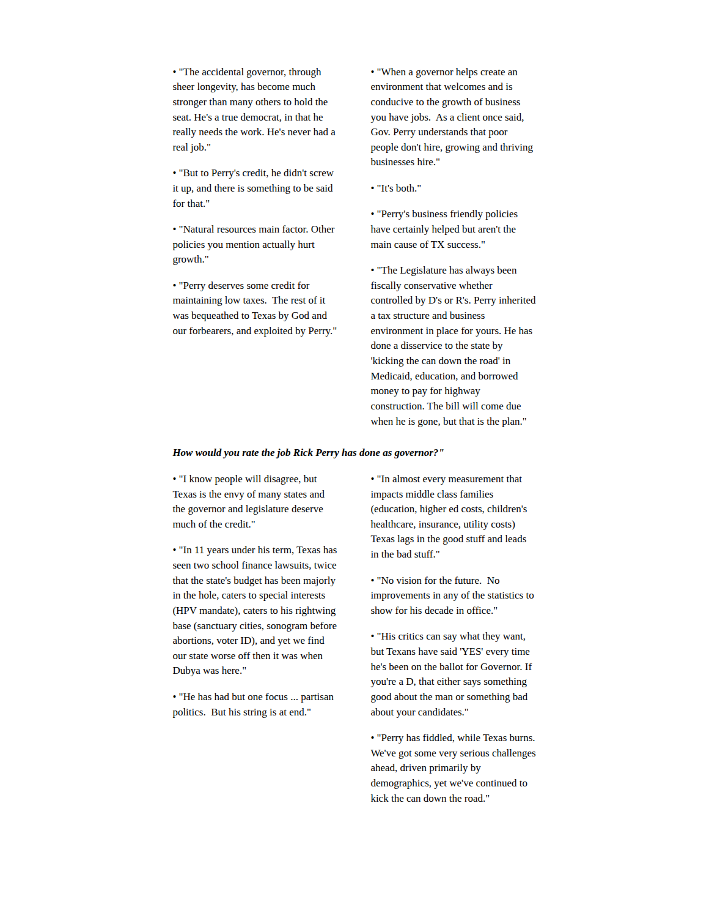"The accidental governor, through sheer longevity, has become much stronger than many others to hold the seat. He's a true democrat, in that he really needs the work. He's never had a real job."
"But to Perry's credit, he didn't screw it up, and there is something to be said for that."
"Natural resources main factor. Other policies you mention actually hurt growth."
"Perry deserves some credit for maintaining low taxes. The rest of it was bequeathed to Texas by God and our forbearers, and exploited by Perry."
"When a governor helps create an environment that welcomes and is conducive to the growth of business you have jobs. As a client once said, Gov. Perry understands that poor people don't hire, growing and thriving businesses hire."
"It's both."
"Perry's business friendly policies have certainly helped but aren't the main cause of TX success."
"The Legislature has always been fiscally conservative whether controlled by D's or R's. Perry inherited a tax structure and business environment in place for yours. He has done a disservice to the state by 'kicking the can down the road' in Medicaid, education, and borrowed money to pay for highway construction. The bill will come due when he is gone, but that is the plan."
How would you rate the job Rick Perry has done as governor?"
"I know people will disagree, but Texas is the envy of many states and the governor and legislature deserve much of the credit."
"In 11 years under his term, Texas has seen two school finance lawsuits, twice that the state's budget has been majorly in the hole, caters to special interests (HPV mandate), caters to his rightwing base (sanctuary cities, sonogram before abortions, voter ID), and yet we find our state worse off then it was when Dubya was here."
"He has had but one focus ... partisan politics. But his string is at end."
"In almost every measurement that impacts middle class families (education, higher ed costs, children's healthcare, insurance, utility costs) Texas lags in the good stuff and leads in the bad stuff."
"No vision for the future. No improvements in any of the statistics to show for his decade in office."
"His critics can say what they want, but Texans have said 'YES' every time he's been on the ballot for Governor. If you're a D, that either says something good about the man or something bad about your candidates."
"Perry has fiddled, while Texas burns. We've got some very serious challenges ahead, driven primarily by demographics, yet we've continued to kick the can down the road."